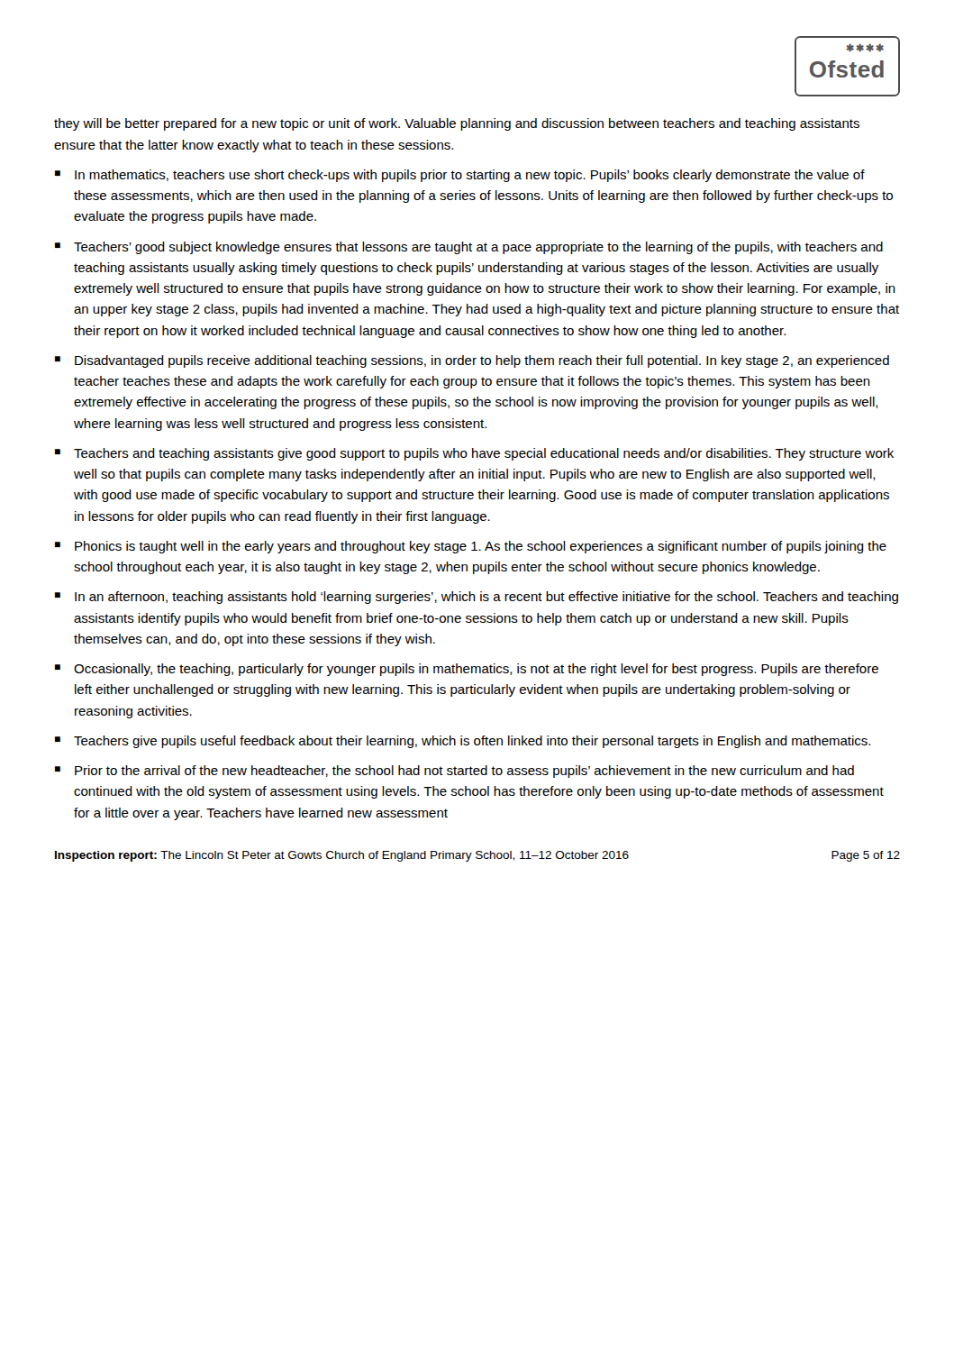✱✱✱✱ Ofsted
they will be better prepared for a new topic or unit of work. Valuable planning and discussion between teachers and teaching assistants ensure that the latter know exactly what to teach in these sessions.
In mathematics, teachers use short check-ups with pupils prior to starting a new topic. Pupils’ books clearly demonstrate the value of these assessments, which are then used in the planning of a series of lessons. Units of learning are then followed by further check-ups to evaluate the progress pupils have made.
Teachers’ good subject knowledge ensures that lessons are taught at a pace appropriate to the learning of the pupils, with teachers and teaching assistants usually asking timely questions to check pupils’ understanding at various stages of the lesson. Activities are usually extremely well structured to ensure that pupils have strong guidance on how to structure their work to show their learning. For example, in an upper key stage 2 class, pupils had invented a machine. They had used a high-quality text and picture planning structure to ensure that their report on how it worked included technical language and causal connectives to show how one thing led to another.
Disadvantaged pupils receive additional teaching sessions, in order to help them reach their full potential. In key stage 2, an experienced teacher teaches these and adapts the work carefully for each group to ensure that it follows the topic’s themes. This system has been extremely effective in accelerating the progress of these pupils, so the school is now improving the provision for younger pupils as well, where learning was less well structured and progress less consistent.
Teachers and teaching assistants give good support to pupils who have special educational needs and/or disabilities. They structure work well so that pupils can complete many tasks independently after an initial input. Pupils who are new to English are also supported well, with good use made of specific vocabulary to support and structure their learning. Good use is made of computer translation applications in lessons for older pupils who can read fluently in their first language.
Phonics is taught well in the early years and throughout key stage 1. As the school experiences a significant number of pupils joining the school throughout each year, it is also taught in key stage 2, when pupils enter the school without secure phonics knowledge.
In an afternoon, teaching assistants hold ‘learning surgeries’, which is a recent but effective initiative for the school. Teachers and teaching assistants identify pupils who would benefit from brief one-to-one sessions to help them catch up or understand a new skill. Pupils themselves can, and do, opt into these sessions if they wish.
Occasionally, the teaching, particularly for younger pupils in mathematics, is not at the right level for best progress. Pupils are therefore left either unchallenged or struggling with new learning. This is particularly evident when pupils are undertaking problem-solving or reasoning activities.
Teachers give pupils useful feedback about their learning, which is often linked into their personal targets in English and mathematics.
Prior to the arrival of the new headteacher, the school had not started to assess pupils’ achievement in the new curriculum and had continued with the old system of assessment using levels. The school has therefore only been using up-to-date methods of assessment for a little over a year. Teachers have learned new assessment
Inspection report: The Lincoln St Peter at Gowts Church of England Primary School, 11–12 October 2016
Page 5 of 12